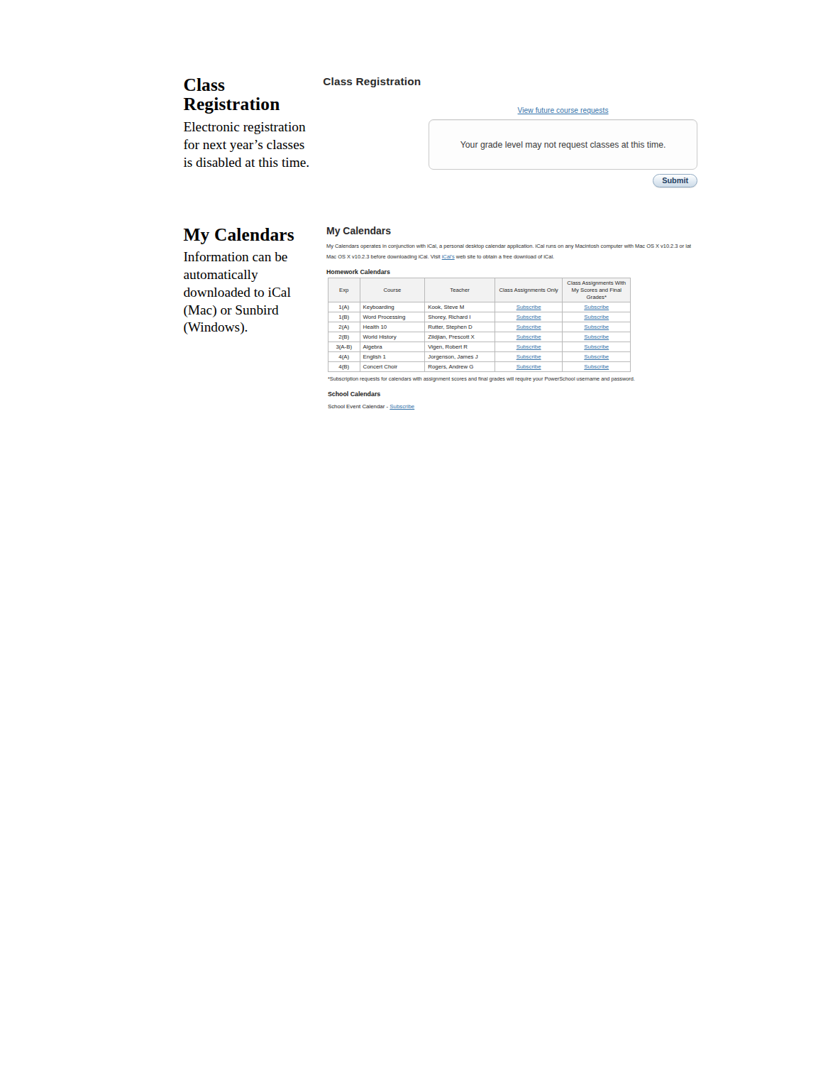Class Registration
Electronic registration for next year’s classes is disabled at this time.
Class Registration
View future course requests
Your grade level may not request classes at this time.
Submit
My Calendars
Information can be automatically downloaded to iCal (Mac) or Sunbird (Windows).
My Calendars
My Calendars operates in conjunction with iCal, a personal desktop calendar application. iCal runs on any Macintosh computer with Mac OS X v10.2.3 or later. It is recommended that y
Mac OS X v10.2.3 before downloading iCal. Visit iCal's web site to obtain a free download of iCal.
Homework Calendars
| Exp | Course | Teacher | Class Assignments Only | Class Assignments With My Scores and Final Grades* |
| --- | --- | --- | --- | --- |
| 1(A) | Keyboarding | Kook, Steve M | Subscribe | Subscribe |
| 1(B) | Word Processing | Shorey, Richard I | Subscribe | Subscribe |
| 2(A) | Health 10 | Rutter, Stephen D | Subscribe | Subscribe |
| 2(B) | World History | Zildjian, Prescott X | Subscribe | Subscribe |
| 3(A-B) | Algebra | Vigen, Robert R | Subscribe | Subscribe |
| 4(A) | English 1 | Jorgenson, James J | Subscribe | Subscribe |
| 4(B) | Concert Choir | Rogers, Andrew G | Subscribe | Subscribe |
*Subscription requests for calendars with assignment scores and final grades will require your PowerSchool username and password.
School Calendars
School Event Calendar - Subscribe